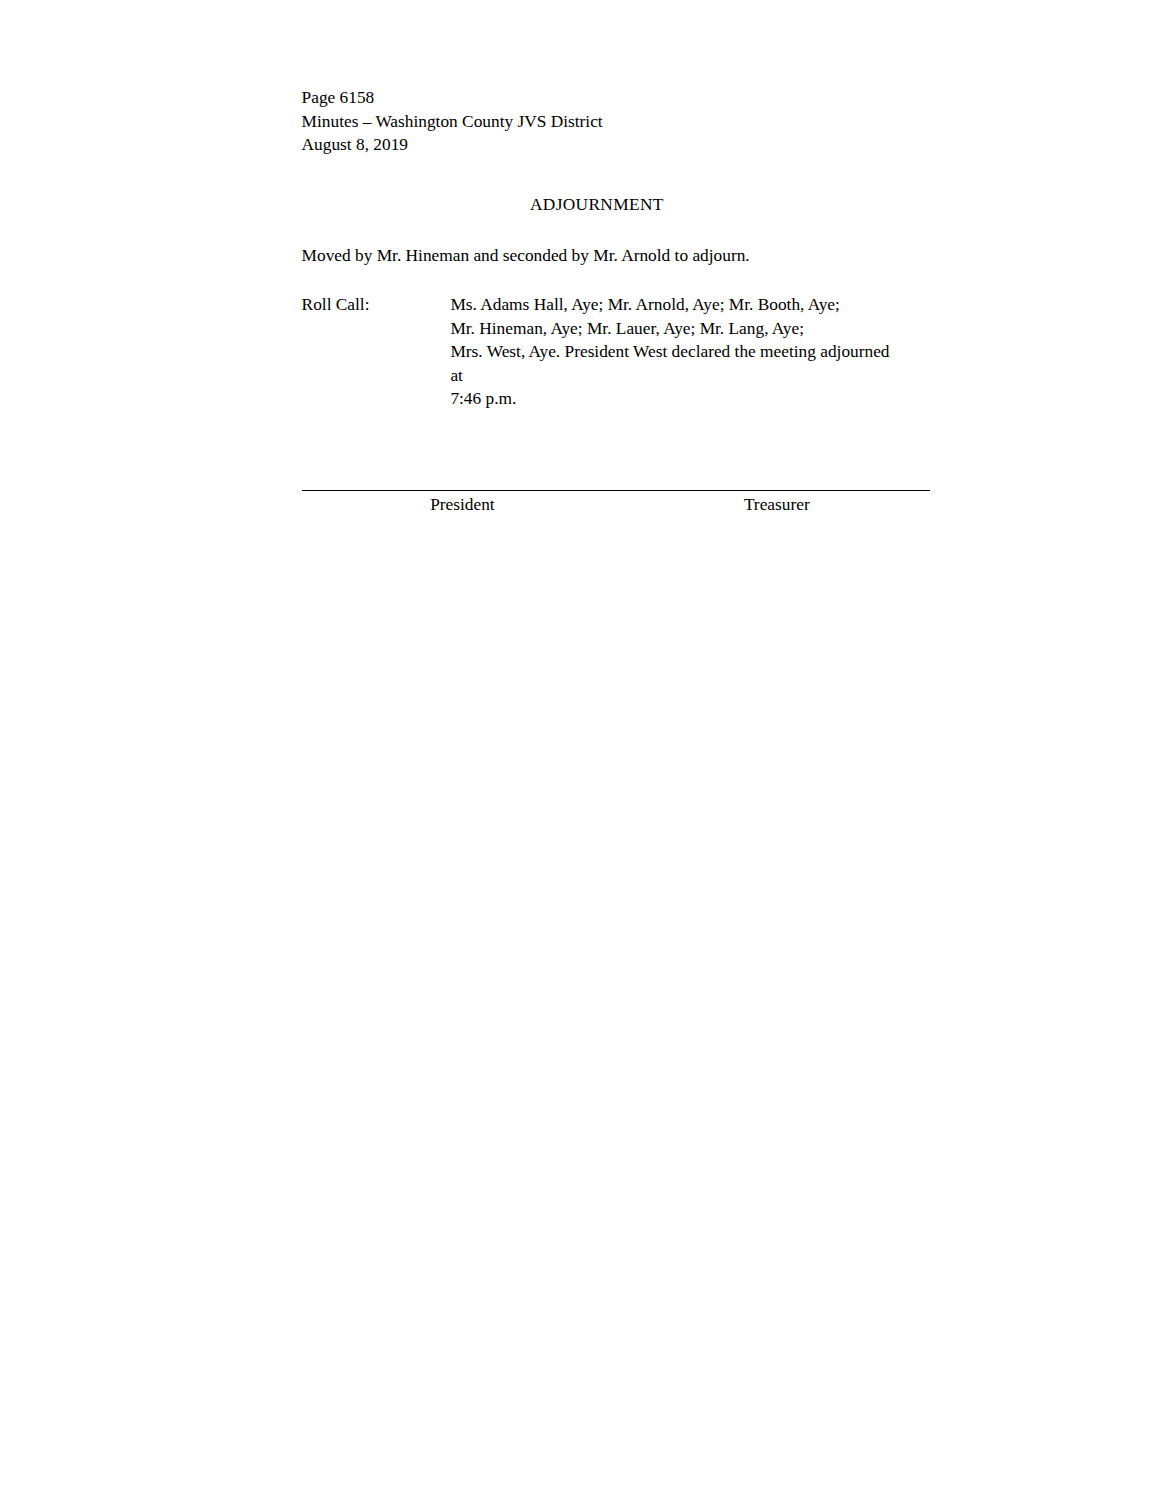Page 6158
Minutes – Washington County JVS District
August 8, 2019
ADJOURNMENT
Moved by Mr. Hineman and seconded by Mr. Arnold to adjourn.
| Roll Call: | Ms. Adams Hall, Aye; Mr. Arnold, Aye; Mr. Booth, Aye; Mr. Hineman, Aye; Mr. Lauer, Aye; Mr. Lang, Aye; Mrs. West, Aye. President West declared the meeting adjourned at 7:46 p.m. |
| President | Treasurer |